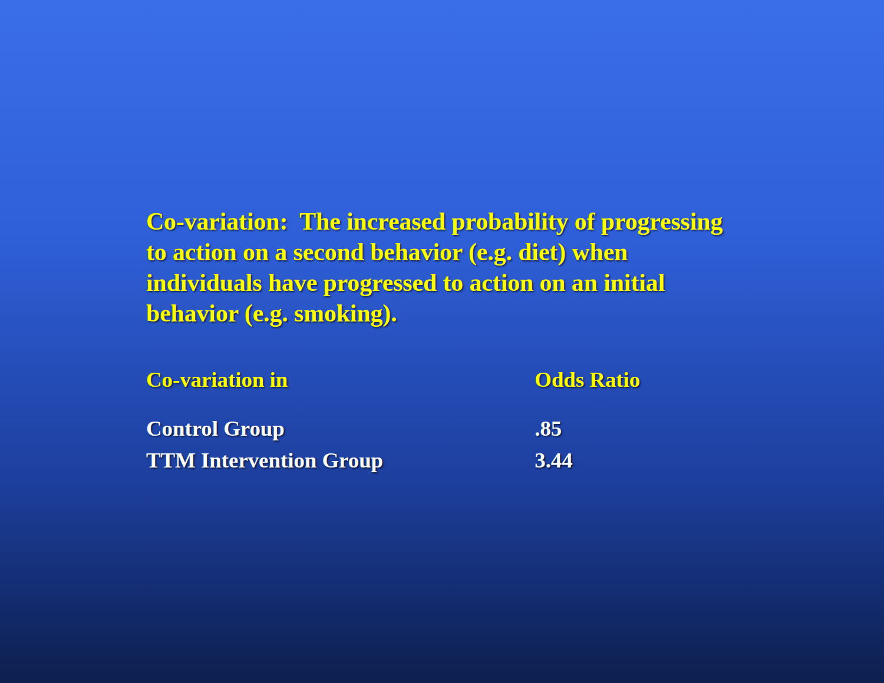Co-variation: The increased probability of progressing to action on a second behavior (e.g. diet) when individuals have progressed to action on an initial behavior (e.g. smoking).
| Co-variation in | Odds Ratio |
| --- | --- |
| Control Group | .85 |
| TTM Intervention Group | 3.44 |